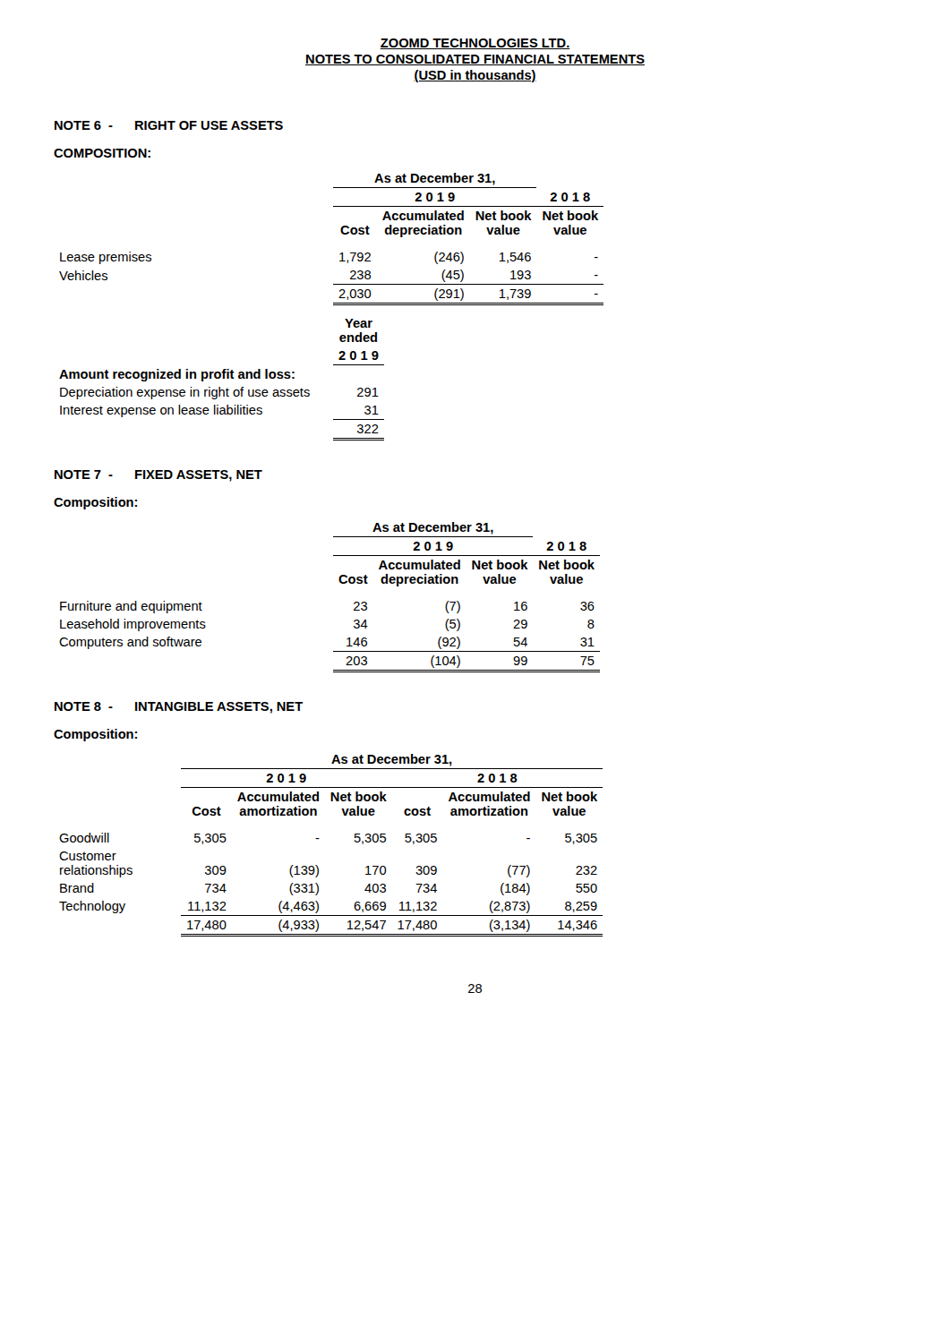ZOOMD TECHNOLOGIES LTD.
NOTES TO CONSOLIDATED FINANCIAL STATEMENTS
(USD in thousands)
NOTE 6 -RIGHT OF USE ASSETS
COMPOSITION:
| | As at December 31, | |
| | 2 0 1 9 | 2 0 1 8 |
| | Cost | Accumulated depreciation | Net book value | Net book value |
| Lease premises | 1,792 | (246) | 1,546 | - |
| Vehicles | 238 | (45) | 193 | - |
| | 2,030 | (291) | 1,739 | - |
| | Year ended |
| | 2 0 1 9 |
| Amount recognized in profit and loss: | |
| Depreciation expense in right of use assets | 291 |
| Interest expense on lease liabilities | 31 |
| | 322 |
NOTE 7 -FIXED ASSETS, NET
Composition:
| | As at December 31, | |
| | 2 0 1 9 | 2 0 1 8 |
| | Cost | Accumulated depreciation | Net book value | Net book value |
| Furniture and equipment | 23 | (7) | 16 | 36 |
| Leasehold improvements | 34 | (5) | 29 | 8 |
| Computers and software | 146 | (92) | 54 | 31 |
| | 203 | (104) | 99 | 75 |
NOTE 8 -INTANGIBLE ASSETS, NET
Composition:
| | As at December 31, |
| | 2 0 1 9 | 2 0 1 8 |
| | Cost | Accumulated amortization | Net book value | cost | Accumulated amortization | Net book value |
| Goodwill | 5,305 | - | 5,305 | 5,305 | - | 5,305 |
| Customer relationships | 309 | (139) | 170 | 309 | (77) | 232 |
| Brand | 734 | (331) | 403 | 734 | (184) | 550 |
| Technology | 11,132 | (4,463) | 6,669 | 11,132 | (2,873) | 8,259 |
| | 17,480 | (4,933) | 12,547 | 17,480 | (3,134) | 14,346 |
28